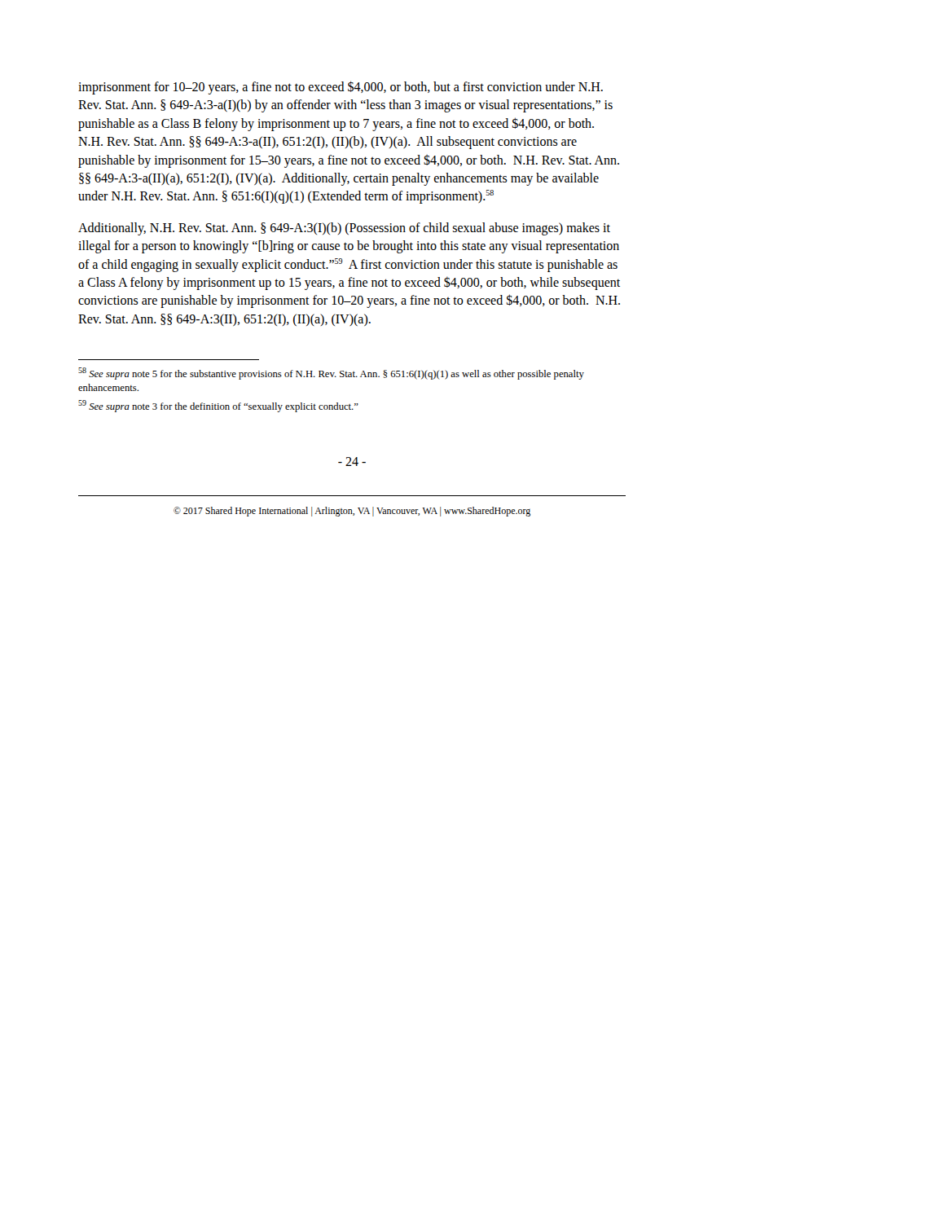imprisonment for 10–20 years, a fine not to exceed $4,000, or both, but a first conviction under N.H. Rev. Stat. Ann. § 649-A:3-a(I)(b) by an offender with “less than 3 images or visual representations,” is punishable as a Class B felony by imprisonment up to 7 years, a fine not to exceed $4,000, or both. N.H. Rev. Stat. Ann. §§ 649-A:3-a(II), 651:2(I), (II)(b), (IV)(a). All subsequent convictions are punishable by imprisonment for 15–30 years, a fine not to exceed $4,000, or both. N.H. Rev. Stat. Ann. §§ 649-A:3-a(II)(a), 651:2(I), (IV)(a). Additionally, certain penalty enhancements may be available under N.H. Rev. Stat. Ann. § 651:6(I)(q)(1) (Extended term of imprisonment).58
Additionally, N.H. Rev. Stat. Ann. § 649-A:3(I)(b) (Possession of child sexual abuse images) makes it illegal for a person to knowingly “[b]ring or cause to be brought into this state any visual representation of a child engaging in sexually explicit conduct.”59 A first conviction under this statute is punishable as a Class A felony by imprisonment up to 15 years, a fine not to exceed $4,000, or both, while subsequent convictions are punishable by imprisonment for 10–20 years, a fine not to exceed $4,000, or both. N.H. Rev. Stat. Ann. §§ 649-A:3(II), 651:2(I), (II)(a), (IV)(a).
58 See supra note 5 for the substantive provisions of N.H. Rev. Stat. Ann. § 651:6(I)(q)(1) as well as other possible penalty enhancements.
59 See supra note 3 for the definition of “sexually explicit conduct.”
- 24 -
© 2017 Shared Hope International | Arlington, VA | Vancouver, WA | www.SharedHope.org